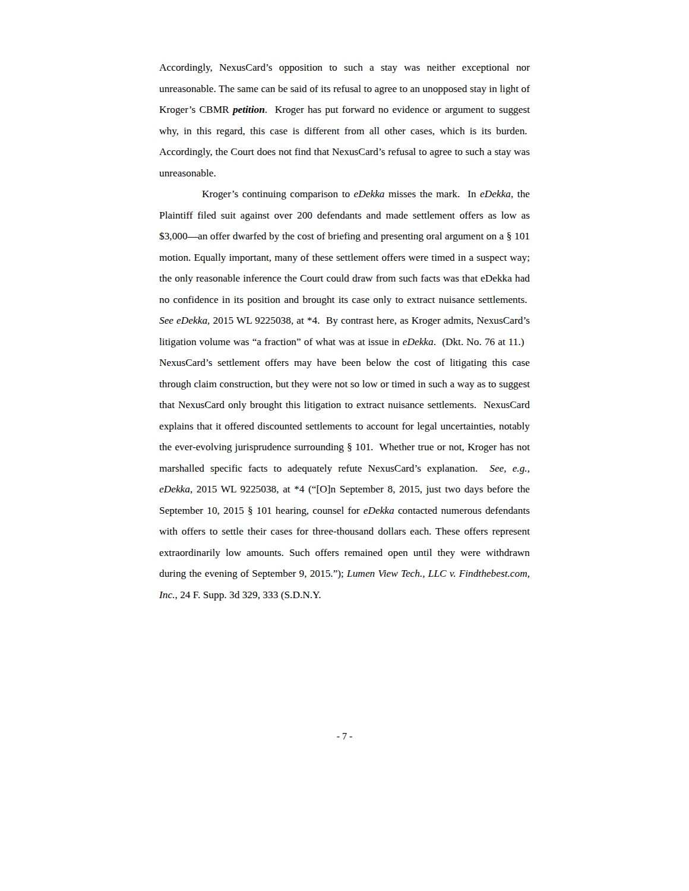Accordingly, NexusCard’s opposition to such a stay was neither exceptional nor unreasonable. The same can be said of its refusal to agree to an unopposed stay in light of Kroger’s CBMR petition. Kroger has put forward no evidence or argument to suggest why, in this regard, this case is different from all other cases, which is its burden. Accordingly, the Court does not find that NexusCard’s refusal to agree to such a stay was unreasonable.
Kroger’s continuing comparison to eDekka misses the mark. In eDekka, the Plaintiff filed suit against over 200 defendants and made settlement offers as low as $3,000—an offer dwarfed by the cost of briefing and presenting oral argument on a § 101 motion. Equally important, many of these settlement offers were timed in a suspect way; the only reasonable inference the Court could draw from such facts was that eDekka had no confidence in its position and brought its case only to extract nuisance settlements. See eDekka, 2015 WL 9225038, at *4. By contrast here, as Kroger admits, NexusCard’s litigation volume was “a fraction” of what was at issue in eDekka. (Dkt. No. 76 at 11.) NexusCard’s settlement offers may have been below the cost of litigating this case through claim construction, but they were not so low or timed in such a way as to suggest that NexusCard only brought this litigation to extract nuisance settlements. NexusCard explains that it offered discounted settlements to account for legal uncertainties, notably the ever-evolving jurisprudence surrounding § 101. Whether true or not, Kroger has not marshalled specific facts to adequately refute NexusCard’s explanation. See, e.g., eDekka, 2015 WL 9225038, at *4 (“[O]n September 8, 2015, just two days before the September 10, 2015 § 101 hearing, counsel for eDekka contacted numerous defendants with offers to settle their cases for three-thousand dollars each. These offers represent extraordinarily low amounts. Such offers remained open until they were withdrawn during the evening of September 9, 2015.”); Lumen View Tech., LLC v. Findthebest.com, Inc., 24 F. Supp. 3d 329, 333 (S.D.N.Y.
- 7 -